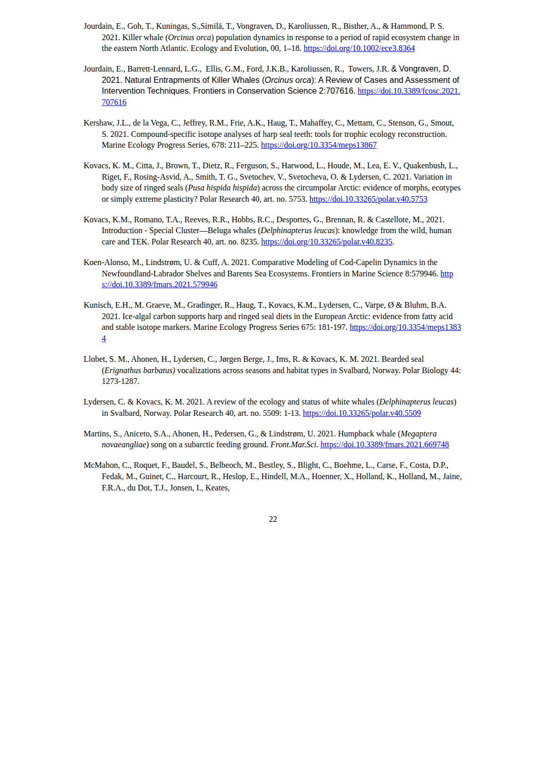Jourdain, E., Goh, T., Kuningas, S.,Similä, T., Vongraven, D., Karoliussen, R., Bisther, A., & Hammond, P. S. 2021. Killer whale (Orcinus orca) population dynamics in response to a period of rapid ecosystem change in the eastern North Atlantic. Ecology and Evolution, 00, 1–18. https://doi.org/10.1002/ece3.8364
Jourdain, E., Barrett-Lennard, L.G., Ellis, G.M., Ford, J.K.B., Karoliussen, R., Towers, J.R. & Vongraven, D. 2021. Natural Entrapments of Killer Whales (Orcinus orca): A Review of Cases and Assessment of Intervention Techniques. Frontiers in Conservation Science 2:707616. https://doi.10.3389/fcosc.2021.707616
Kershaw, J.L., de la Vega, C., Jeffrey, R.M., Frie, A.K., Haug, T., Mahaffey, C., Mettam, C., Stenson, G., Smout, S. 2021. Compound-specific isotope analyses of harp seal teeth: tools for trophic ecology reconstruction. Marine Ecology Progress Series, 678: 211–225. https://doi.org/10.3354/meps13867
Kovacs, K. M., Citta, J., Brown, T., Dietz, R., Ferguson, S., Harwood, L., Houde, M., Lea, E. V., Quakenbush, L., Riget, F., Rosing-Asvid, A., Smith, T. G., Svetochev, V., Svetocheva, O. & Lydersen, C. 2021. Variation in body size of ringed seals (Pusa hispida hispida) across the circumpolar Arctic: evidence of morphs, ecotypes or simply extreme plasticity? Polar Research 40, art. no. 5753. https://doi.10.33265/polar.v40.5753
Kovacs, K.M., Romano, T.A., Reeves, R.R., Hobbs, R.C., Desportes, G., Brennan, R. & Castellote, M., 2021. Introduction - Special Cluster—Beluga whales (Delphinapterus leucas): knowledge from the wild, human care and TEK. Polar Research 40, art. no. 8235. https://doi.org/10.33265/polar.v40.8235.
Koen-Alonso, M., Lindstrøm, U. & Cuff, A. 2021. Comparative Modeling of Cod-Capelin Dynamics in the Newfoundland-Labrador Shelves and Barents Sea Ecosystems. Frontiers in Marine Science 8:579946. https://doi.10.3389/fmars.2021.579946
Kunisch, E.H., M. Graeve, M., Gradinger, R., Haug, T., Kovacs, K.M., Lydersen, C., Varpe, Ø & Bluhm, B.A. 2021. Ice-algal carbon supports harp and ringed seal diets in the European Arctic: evidence from fatty acid and stable isotope markers. Marine Ecology Progress Series 675: 181-197. https://doi.org/10.3354/meps13834
Llobet, S. M., Ahonen, H., Lydersen, C., Jørgen Berge, J., Ims, R. & Kovacs, K. M. 2021. Bearded seal (Erignathus barbatus) vocalizations across seasons and habitat types in Svalbard, Norway. Polar Biology 44: 1273-1287.
Lydersen, C. & Kovacs, K. M. 2021. A review of the ecology and status of white whales (Delphinapterus leucas) in Svalbard, Norway. Polar Research 40, art. no. 5509: 1-13. https://doi.10.33265/polar.v40.5509
Martins, S., Aniceto, S.A., Ahonen, H., Pedersen, G., & Lindstrøm, U. 2021. Humpback whale (Megaptera novaeangliae) song on a subarctic feeding ground. Front.Mar.Sci. https://doi.10.3389/fmars.2021.669748
McMahon, C., Roquet, F., Baudel, S., Belbeoch, M., Bestley, S., Blight, C., Boehme, L., Carse, F., Costa, D.P., Fedak, M., Guinet, C., Harcourt, R., Heslop, E., Hindell, M.A., Hoenner, X., Holland, K., Holland, M., Jaine, F.R.A., du Dot, T.J., Jonsen, I., Keates,
22